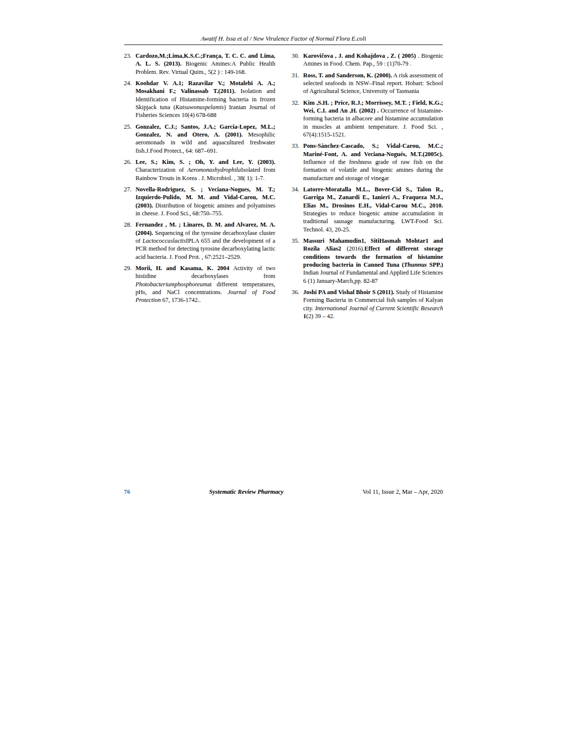Awatif H. Issa et al / New Virulence Factor of Normal Flora E.coli
23. Cardozo,M.;Lima,K.S.C.;França, T. C. C. and Lima, A. L. S. (2013). Biogenic Amines:A Public Health Problem. Rev. Virtual Quim., 5(2 ) : 149-168.
24. Koohdar V. A.1; Razavilar V.; Motalebi A. A.; Mosakhani F.; Valinassab T.(2011). Isolation and Identification of Histamine-forming bacteria in frozen Skipjack tuna (Katsuwonuspelamis) Iranian Journal of Fisheries Sciences 10(4) 678-688
25. Gonzalez, C.J.; Santos, J.A.; Garcia-Lopez, M.L.; Gonzalez, N. and Otero, A. (2001). Mesophilic aeromonads in wild and aquacultured freshwater fish.J.Food Protect., 64: 687–691.
26. Lee, S.; Kim, S. ; Oh, Y. and Lee, Y. (2003). Characterization of Aeromonashydrophila Isolated from Rainbow Trouts in Korea . J. Microbiol. , 38( 1): 1-7.
27. Novella-Rodriguez, S. ; Veciana-Nogues, M. T.; Izquierdo-Pulido, M. M. and Vidal-Carou, M.C.(2003). Distribution of biogenic amines and polyamines in cheese. J. Food Sci., 68:750–755.
28. Fernandez , M. ; Linares, D. M. and Alvarez, M. A.(2004). Sequencing of the tyrosine decarboxylase cluster of Lactococcuslactis IPLA 655 and the development of a PCR method for detecting tyrosine decarboxylating lactic acid bacteria. J. Food Prot. , 67:2521–2529.
29. Morii, H. and Kasama, K. 2004 Activity of two histidine decarboxylases from Photobacteriumphosphoreumat different temperatures, pHs, and NaCl concentrations. Journal of Food Protection 67, 1736-1742..
30. Karovičova , J. and Kohajdova , Z. ( 2005) . Biogenic Amines in Food. Chem. Pap., 59 : (1)70-79 .
31. Ross, T. and Sanderson, K. (2000). A risk assessment of selected seafoods in NSW–Final report. Hobart: School of Agricultural Science, University of Tasmania
32. Kim ,S.H. ; Price, R.J.; Morrissey, M.T. ; Field, K.G.; Wei, C.I. and An ,H. (2002) . Occurrence of histamine- forming bacteria in albacore and histamine accumulation in muscles at ambient temperature. J. Food Sci. , 67(4):1515-1521.
33. Pons-Sánchez-Cascado, S.; Vidal-Carou, M.C.; Mariné-Font, A. and Veciana-Nogués, M.T.(2005c). Influence of the freshness grade of raw fish on the formation of volatile and biogenic amines during the manufacture and storage of vinegar
34. Latorre-Moratalla M.L., Bover-Cid S., Talon R., Garriga M., Zanardi E., Ianieri A., Fraqueza M.J., Elias M., Drosinos E.H., Vidal-Carou M.C., 2010. Strategies to reduce biogenic amine accumulation in traditional sausage manufacturing. LWT-Food Sci. Technol. 43, 20-25.
35. Massuri Mahamudin1, SitiHasmah Mohtar1 and Rozila Alias2 (2016).Effect of different storage conditions towards the formation of histamine producing bacteria in Canned Tuna (Thunnus SPP.) Indian Journal of Fundamental and Applied Life Sciences 6 (1) January-March,pp. 82-87
36. Joshi PA and Vishal Bhoir S (2011). Study of Histamine Forming Bacteria in Commercial fish samples of Kalyan city. International Journal of Current Scientific Research 1(2) 39 – 42.
76
Systematic Review Pharmacy
Vol 11, Issue 2, Mar – Apr, 2020